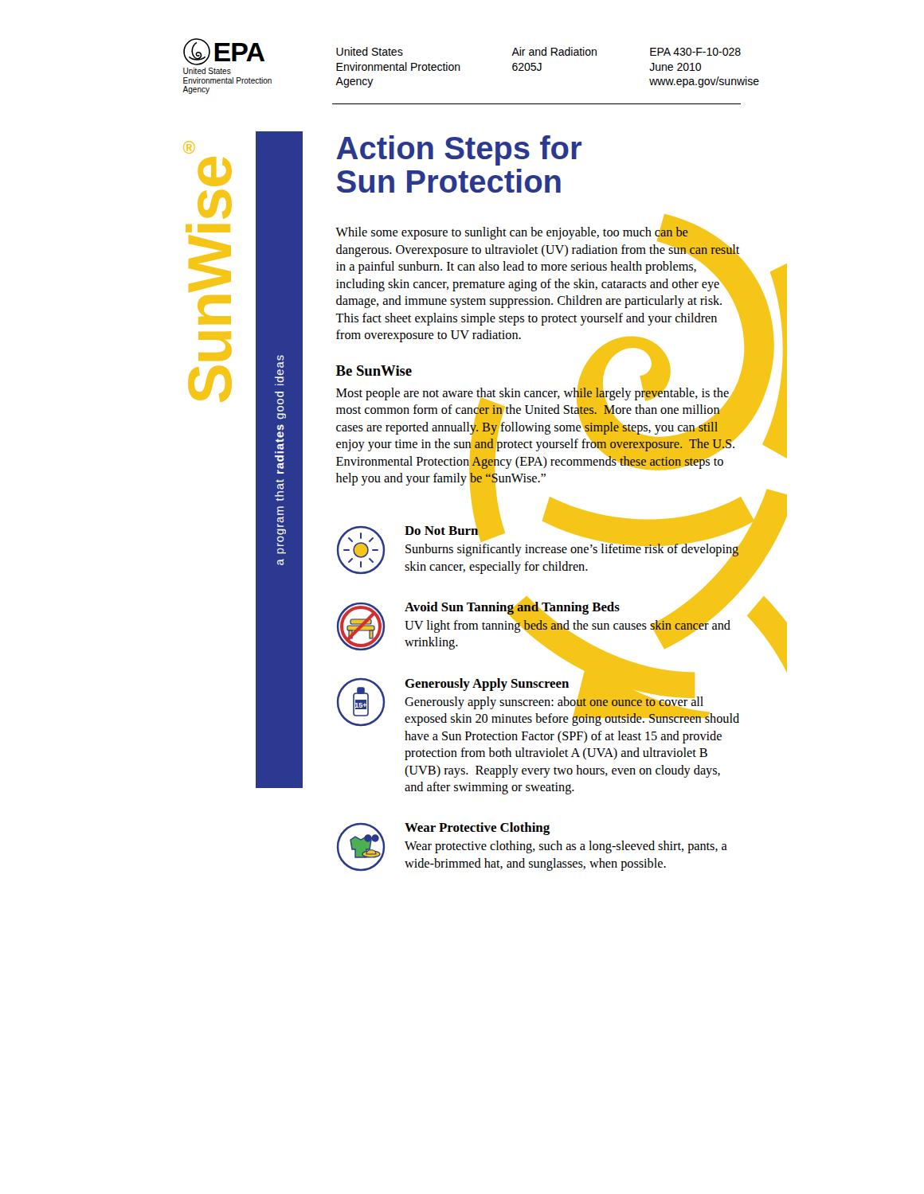EPA
United States
Environmental Protection
Agency
United States
Environmental Protection
Agency
Air and Radiation
6205J
EPA 430-F-10-028
June 2010
www.epa.gov/sunwise
a program that radiates good ideas
SunWise®
Action Steps for
Sun Protection
While some exposure to sunlight can be enjoyable, too much can be dangerous. Overexposure to ultraviolet (UV) radiation from the sun can result in a painful sunburn. It can also lead to more serious health problems, including skin cancer, premature aging of the skin, cataracts and other eye damage, and immune system suppression. Children are particularly at risk. This fact sheet explains simple steps to protect yourself and your children from overexposure to UV radiation.
Be SunWise
Most people are not aware that skin cancer, while largely preventable, is the most common form of cancer in the United States. More than one million cases are reported annually. By following some simple steps, you can still enjoy your time in the sun and protect yourself from overexposure. The U.S. Environmental Protection Agency (EPA) recommends these action steps to help you and your family be “SunWise.”
Do Not Burn
Sunburns significantly increase one’s lifetime risk of developing skin cancer, especially for children.
Avoid Sun Tanning and Tanning Beds
UV light from tanning beds and the sun causes skin cancer and wrinkling.
15+
Generously Apply Sunscreen
Generously apply sunscreen: about one ounce to cover all exposed skin 20 minutes before going outside. Sunscreen should have a Sun Protection Factor (SPF) of at least 15 and provide protection from both ultraviolet A (UVA) and ultraviolet B (UVB) rays. Reapply every two hours, even on cloudy days, and after swimming or sweating.
Wear Protective Clothing
Wear protective clothing, such as a long-sleeved shirt, pants, a wide-brimmed hat, and sunglasses, when possible.